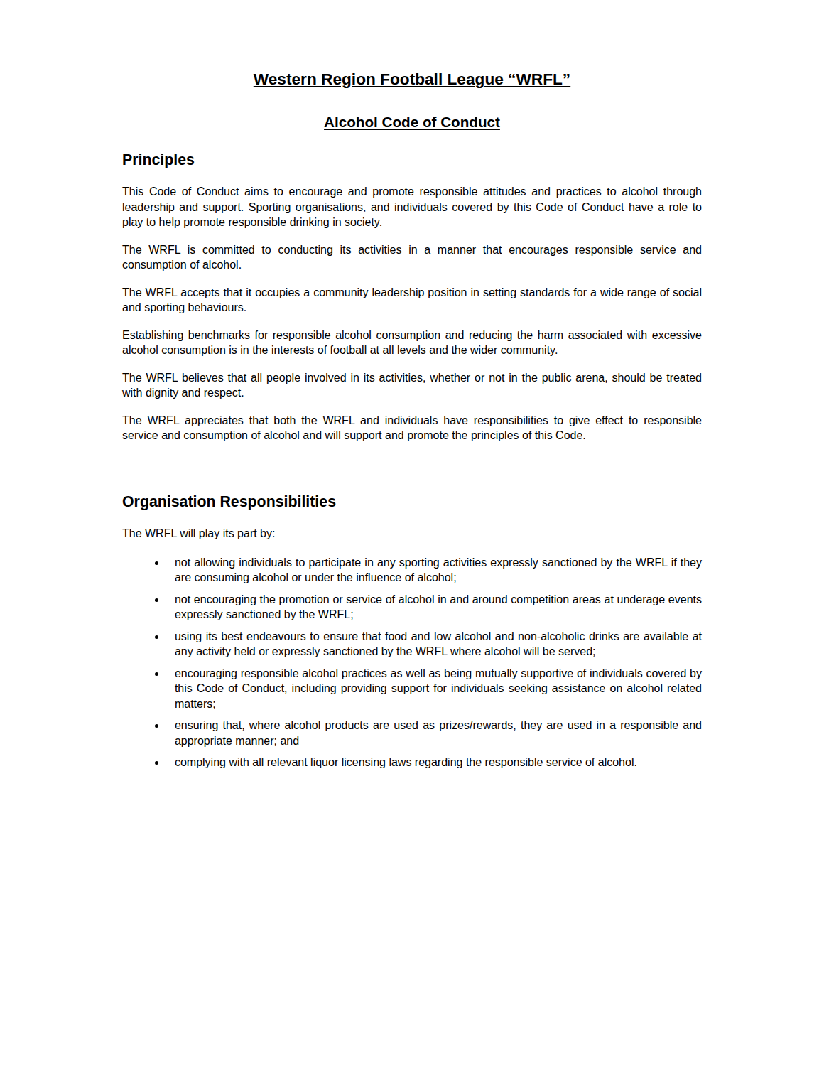Western Region Football League “WRFL”
Alcohol Code of Conduct
Principles
This Code of Conduct aims to encourage and promote responsible attitudes and practices to alcohol through leadership and support. Sporting organisations, and individuals covered by this Code of Conduct have a role to play to help promote responsible drinking in society.
The WRFL is committed to conducting its activities in a manner that encourages responsible service and consumption of alcohol.
The WRFL accepts that it occupies a community leadership position in setting standards for a wide range of social and sporting behaviours.
Establishing benchmarks for responsible alcohol consumption and reducing the harm associated with excessive alcohol consumption is in the interests of football at all levels and the wider community.
The WRFL believes that all people involved in its activities, whether or not in the public arena, should be treated with dignity and respect.
The WRFL appreciates that both the WRFL and individuals have responsibilities to give effect to responsible service and consumption of alcohol and will support and promote the principles of this Code.
Organisation Responsibilities
The WRFL will play its part by:
not allowing individuals to participate in any sporting activities expressly sanctioned by the WRFL if they are consuming alcohol or under the influence of alcohol;
not encouraging the promotion or service of alcohol in and around competition areas at underage events expressly sanctioned by the WRFL;
using its best endeavours to ensure that food and low alcohol and non-alcoholic drinks are available at any activity held or expressly sanctioned by the WRFL where alcohol will be served;
encouraging responsible alcohol practices as well as being mutually supportive of individuals covered by this Code of Conduct, including providing support for individuals seeking assistance on alcohol related matters;
ensuring that, where alcohol products are used as prizes/rewards, they are used in a responsible and appropriate manner; and
complying with all relevant liquor licensing laws regarding the responsible service of alcohol.